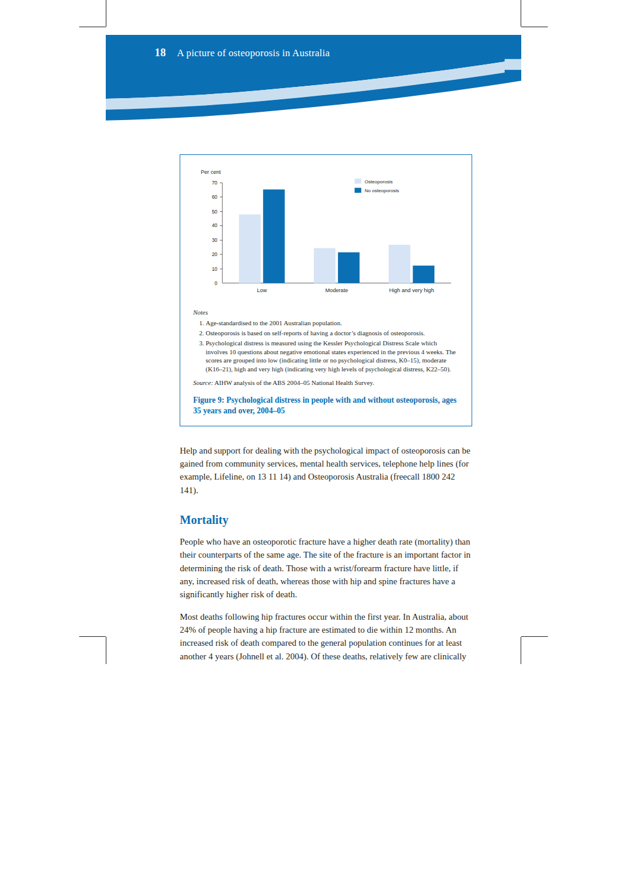18 A picture of osteoporosis in Australia
Per cent 70 60 50 40 30 20 10 0 Group 1: Low (osteo 48.3, no-osteo 65.8) Low Moderate High and very high Osteoporosis No osteoporosis
Notes
Age-standardised to the 2001 Australian population.
Osteoporosis is based on self-reports of having a doctor’s diagnosis of osteoporosis.
Psychological distress is measured using the Kessler Psychological Distress Scale which involves 10 questions about negative emotional states experienced in the previous 4 weeks. The scores are grouped into low (indicating little or no psychological distress, K0–15), moderate (K16–21), high and very high (indicating very high levels of psychological distress, K22–50).
Source: AIHW analysis of the ABS 2004–05 National Health Survey.
Figure 9: Psychological distress in people with and without osteoporosis, ages 35 years and over, 2004–05
Help and support for dealing with the psychological impact of osteoporosis can be gained from community services, mental health services, telephone help lines (for example, Lifeline, on 13 11 14) and Osteoporosis Australia (freecall 1800 242 141).
Mortality
People who have an osteoporotic fracture have a higher death rate (mortality) than their counterparts of the same age. The site of the fracture is an important factor in determining the risk of death. Those with a wrist/forearm fracture have little, if any, increased risk of death, whereas those with hip and spine fractures have a significantly higher risk of death.
Most deaths following hip fractures occur within the first year. In Australia, about 24% of people having a hip fracture are estimated to die within 12 months. An increased risk of death compared to the general population continues for at least another 4 years (Johnell et al. 2004). Of these deaths, relatively few are clinically caused by the disease or fracture themselves. Rather, those affected are often already in poorer health and more susceptible to aggravating existing conditions because of immobility caused by the hip fracture. However, even those in good health can acquire other conditions, such as pneumonia, during extended periods of immobility.